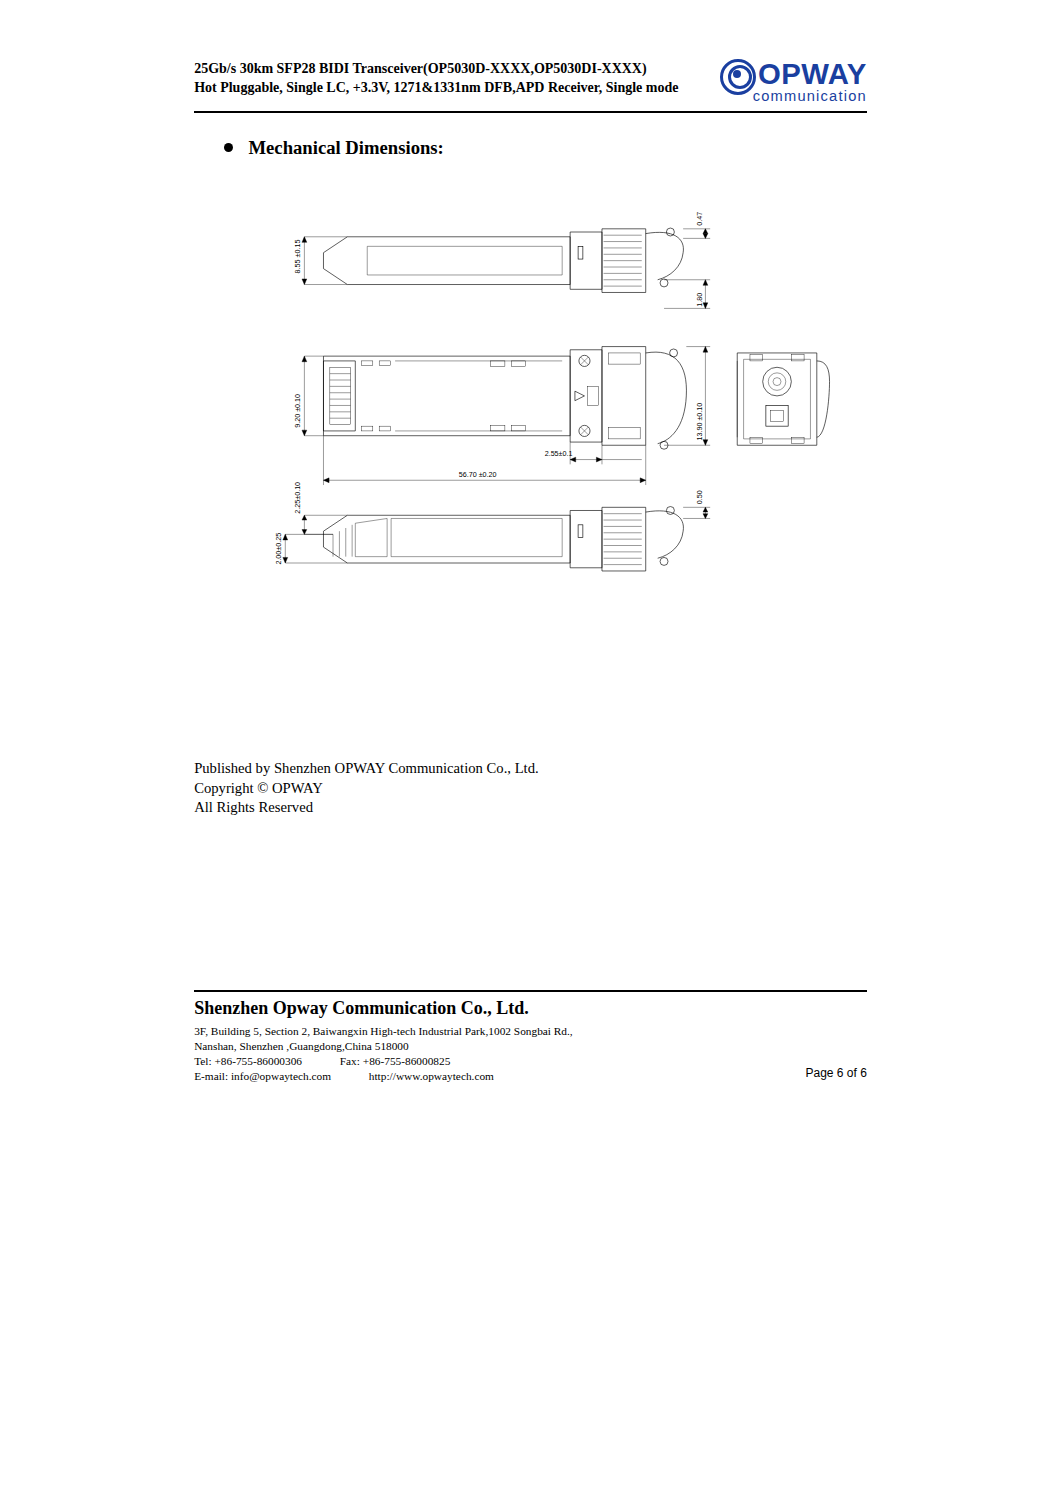25Gb/s 30km SFP28 BIDI Transceiver(OP5030D-XXXX,OP5030DI-XXXX)
Hot Pluggable, Single LC, +3.3V, 1271&1331nm DFB,APD Receiver, Single mode
OPWAY
communication
Mechanical Dimensions:
8.55 ±0.15 0.47 1.80 9.20 ±0.10 13.90 ±0.10 2.55±0.1 56.70 ±0.20 2.25±0.10 2.00±0.25 0.50
Published by Shenzhen OPWAY Communication Co., Ltd.
Copyright © OPWAY
All Rights Reserved
Shenzhen Opway Communication Co., Ltd.
3F, Building 5, Section 2, Baiwangxin High-tech Industrial Park,1002 Songbai Rd.,
Nanshan, Shenzhen ,Guangdong,China 518000
Tel: +86-755-86000306 Fax: +86-755-86000825 E-mail: info@opwaytech.com http://www.opwaytech.com
Page 6 of 6